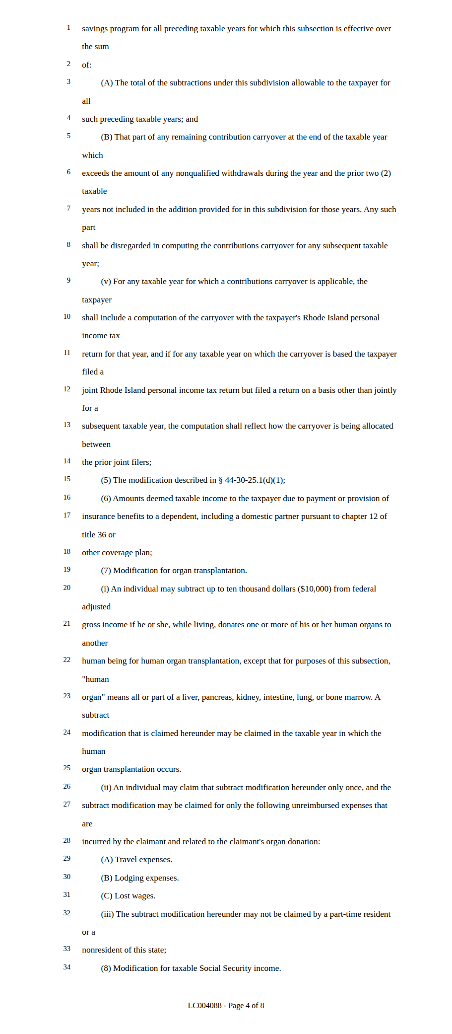savings program for all preceding taxable years for which this subsection is effective over the sum
of:
(A) The total of the subtractions under this subdivision allowable to the taxpayer for all
such preceding taxable years; and
(B) That part of any remaining contribution carryover at the end of the taxable year which
exceeds the amount of any nonqualified withdrawals during the year and the prior two (2) taxable
years not included in the addition provided for in this subdivision for those years. Any such part
shall be disregarded in computing the contributions carryover for any subsequent taxable year;
(v) For any taxable year for which a contributions carryover is applicable, the taxpayer
shall include a computation of the carryover with the taxpayer's Rhode Island personal income tax
return for that year, and if for any taxable year on which the carryover is based the taxpayer filed a
joint Rhode Island personal income tax return but filed a return on a basis other than jointly for a
subsequent taxable year, the computation shall reflect how the carryover is being allocated between
the prior joint filers;
(5) The modification described in § 44-30-25.1(d)(1);
(6) Amounts deemed taxable income to the taxpayer due to payment or provision of
insurance benefits to a dependent, including a domestic partner pursuant to chapter 12 of title 36 or
other coverage plan;
(7) Modification for organ transplantation.
(i) An individual may subtract up to ten thousand dollars ($10,000) from federal adjusted
gross income if he or she, while living, donates one or more of his or her human organs to another
human being for human organ transplantation, except that for purposes of this subsection, "human
organ" means all or part of a liver, pancreas, kidney, intestine, lung, or bone marrow. A subtract
modification that is claimed hereunder may be claimed in the taxable year in which the human
organ transplantation occurs.
(ii) An individual may claim that subtract modification hereunder only once, and the
subtract modification may be claimed for only the following unreimbursed expenses that are
incurred by the claimant and related to the claimant's organ donation:
(A) Travel expenses.
(B) Lodging expenses.
(C) Lost wages.
(iii) The subtract modification hereunder may not be claimed by a part-time resident or a
nonresident of this state;
(8) Modification for taxable Social Security income.
LC004088 - Page 4 of 8